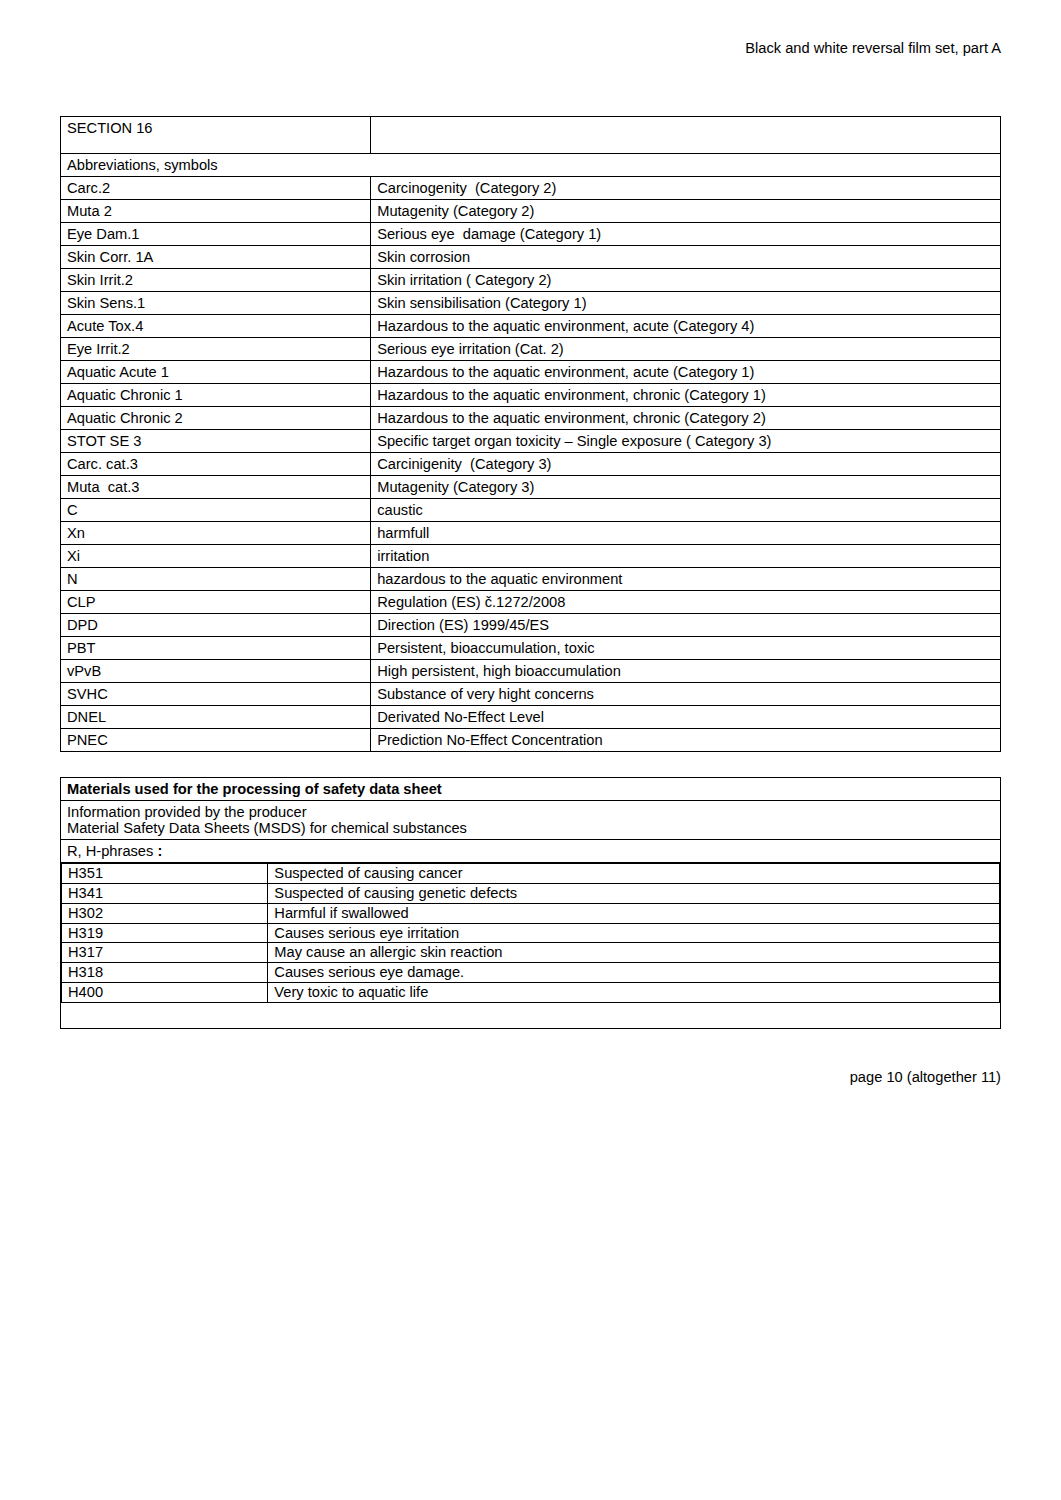Black and white reversal film set, part A
| SECTION 16 | |
| Abbreviations, symbols |
| Carc.2 | Carcinogenity (Category 2) |
| Muta 2 | Mutagenity (Category 2) |
| Eye Dam.1 | Serious eye damage (Category 1) |
| Skin Corr. 1A | Skin corrosion |
| Skin Irrit.2 | Skin irritation ( Category 2) |
| Skin Sens.1 | Skin sensibilisation (Category 1) |
| Acute Tox.4 | Hazardous to the aquatic environment, acute (Category 4) |
| Eye Irrit.2 | Serious eye irritation (Cat. 2) |
| Aquatic Acute 1 | Hazardous to the aquatic environment, acute (Category 1) |
| Aquatic Chronic 1 | Hazardous to the aquatic environment, chronic (Category 1) |
| Aquatic Chronic 2 | Hazardous to the aquatic environment, chronic (Category 2) |
| STOT SE 3 | Specific target organ toxicity – Single exposure ( Category 3) |
| Carc. cat.3 | Carcinigenity (Category 3) |
| Muta cat.3 | Mutagenity (Category 3) |
| C | caustic |
| Xn | harmfull |
| Xi | irritation |
| N | hazardous to the aquatic environment |
| CLP | Regulation (ES) č.1272/2008 |
| DPD | Direction (ES) 1999/45/ES |
| PBT | Persistent, bioaccumulation, toxic |
| vPvB | High persistent, high bioaccumulation |
| SVHC | Substance of very hight concerns |
| DNEL | Derivated No-Effect Level |
| PNEC | Prediction No-Effect Concentration |
| Materials used for the processing of safety data sheet |
| Information provided by the producer Material Safety Data Sheets (MSDS) for chemical substances |
| R, H-phrases : |
| / H351 / Suspected of causing cancer / / H341 / Suspected of causing genetic defects / / H302 / Harmful if swallowed / / H319 / Causes serious eye irritation / / H317 / May cause an allergic skin reaction / / H318 / Causes serious eye damage. / / H400 / Very toxic to aquatic life / |
page 10 (altogether 11)